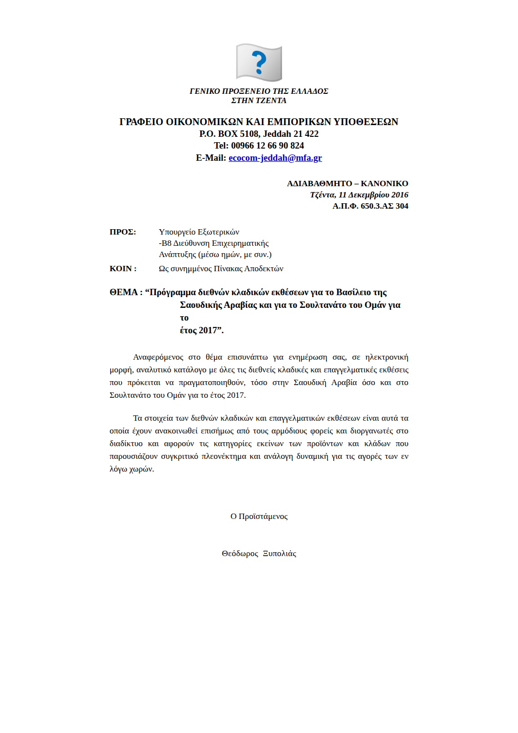🇩🇷
ΓΕΝΙΚΟ ΠΡΟΞΕΝΕΙΟ ΤΗΣ ΕΛΛΑΔΟΣ
ΣΤΗΝ ΤΖΕΝΤΑ
ΓΡΑΦΕΙΟ ΟΙΚΟΝΟΜΙΚΩΝ ΚΑΙ ΕΜΠΟΡΙΚΩΝ ΥΠΟΘΕΣΕΩΝ
P.O. BOX 5108, Jeddah 21 422
Tel: 00966 12 66 90 824
E-Mail: ecocom-jeddah@mfa.gr
ΑΔΙΑΒΑΘΜΗΤΟ – ΚΑΝΟΝΙΚΟ
Τζέντα, 11 Δεκεμβρίου 2016
Α.Π.Φ. 650.3.ΑΣ 304
| ΠΡΟΣ: | Υπουργείο Εξωτερικών -Β8 Διεύθυνση Επιχειρηματικής Ανάπτυξης (μέσω ημών, με συν.) |
| ΚΟΙΝ : | Ως συνημμένος Πίνακας Αποδεκτών |
ΘΕΜΑ : “Πρόγραμμα διεθνών κλαδικών εκθέσεων για το Βασίλειο της Σαουδικής Αραβίας και για το Σουλτανάτο του Ομάν για το έτος 2017”.
Αναφερόμενος στο θέμα επισυνάπτω για ενημέρωση σας, σε ηλεκτρονική μορφή, αναλυτικό κατάλογο με όλες τις διεθνείς κλαδικές και επαγγελματικές εκθέσεις που πρόκειται να πραγματοποιηθούν, τόσο στην Σαουδική Αραβία όσο και στο Σουλτανάτο του Ομάν για το έτος 2017.
Τα στοιχεία των διεθνών κλαδικών και επαγγελματικών εκθέσεων είναι αυτά τα οποία έχουν ανακοινωθεί επισήμως από τους αρμόδιους φορείς και διοργανωτές στο διαδίκτυο και αφορούν τις κατηγορίες εκείνων των προϊόντων και κλάδων που παρουσιάζουν συγκριτικό πλεονέκτημα και ανάλογη δυναμική για τις αγορές των εν λόγω χωρών.
Ο Προϊστάμενος
Θεόδωρος Ξυπολιάς